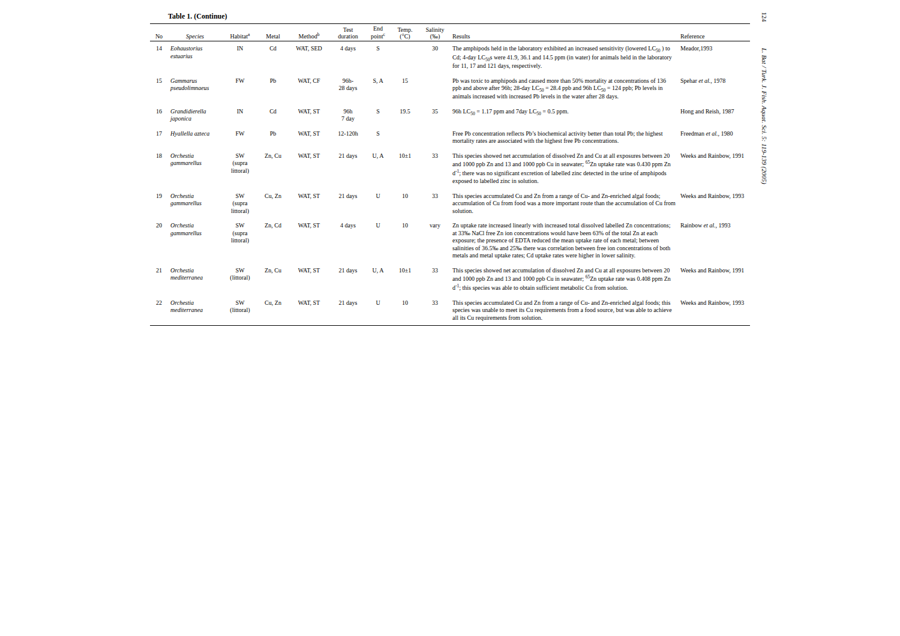124
L. Bat / Turk. J. Fish. Aquat. Sci. 5: 119-139 (2005)
Table 1. (Continue)
| No | Species | Habitat a | Metal | Method b | Test duration | End point c | Temp. (°C) | Salinity (‰) | Results | Reference |
| --- | --- | --- | --- | --- | --- | --- | --- | --- | --- | --- |
| 14 | Eohaustorius estuarius | IN | Cd | WAT, SED | 4 days | S | | 30 | The amphipods held in the laboratory exhibited an increased sensitivity (lowered LC 50 ) to Cd; 4-day LC 50 s were 41.9, 36.1 and 14.5 ppm (in water) for animals held in the laboratory for 11, 17 and 121 days, respectively. | Meador,1993 |
| 15 | Gammarus pseudolimnaeus | FW | Pb | WAT, CF | 96h- 28 days | S, A | 15 | | Pb was toxic to amphipods and caused more than 50% mortality at concentrations of 136 ppb and above after 96h; 28-day LC 50 = 28.4 ppb and 96h LC 50 = 124 ppb; Pb levels in animals increased with increased Pb levels in the water after 28 days. | Spehar et al. , 1978 |
| 16 | Grandidierella japonica | IN | Cd | WAT, ST | 96h 7 day | S | 19.5 | 35 | 96h LC 50 = 1.17 ppm and 7day LC 50 = 0.5 ppm. | Hong and Reish, 1987 |
| 17 | Hyallella azteca | FW | Pb | WAT, ST | 12-120h | S | | | Free Pb concentration reflects Pb’s biochemical activity better than total Pb; the highest mortality rates are associated with the highest free Pb concentrations. | Freedman et al. , 1980 |
| 18 | Orchestia gammarellus | SW (supra littoral) | Zn, Cu | WAT, ST | 21 days | U, A | 10±1 | 33 | This species showed net accumulation of dissolved Zn and Cu at all exposures between 20 and 1000 ppb Zn and 13 and 1000 ppb Cu in seawater; 65 Zn uptake rate was 0.430 ppm Zn d -1 ; there was no significant excretion of labelled zinc detected in the urine of amphipods exposed to labelled zinc in solution. | Weeks and Rainbow, 1991 |
| 19 | Orchestia gammarellus | SW (supra littoral) | Cu, Zn | WAT, ST | 21 days | U | 10 | 33 | This species accumulated Cu and Zn from a range of Cu- and Zn-enriched algal foods; accumulation of Cu from food was a more important route than the accumulation of Cu from solution. | Weeks and Rainbow, 1993 |
| 20 | Orchestia gammarellus | SW (supra littoral) | Zn, Cd | WAT, ST | 4 days | U | 10 | vary | Zn uptake rate increased linearly with increased total dissolved labelled Zn concentrations; at 33‰ NaCl free Zn ion concentrations would have been 63% of the total Zn at each exposure; the presence of EDTA reduced the mean uptake rate of each metal; between salinities of 36.5‰ and 25‰ there was correlation between free ion concentrations of both metals and metal uptake rates; Cd uptake rates were higher in lower salinity. | Rainbow et al. , 1993 |
| 21 | Orchestia mediterranea | SW (littoral) | Zn, Cu | WAT, ST | 21 days | U, A | 10±1 | 33 | This species showed net accumulation of dissolved Zn and Cu at all exposures between 20 and 1000 ppb Zn and 13 and 1000 ppb Cu in seawater; 65 Zn uptake rate was 0.408 ppm Zn d -1 ; this species was able to obtain sufficient metabolic Cu from solution. | Weeks and Rainbow, 1991 |
| 22 | Orchestia mediterranea | SW (littoral) | Cu, Zn | WAT, ST | 21 days | U | 10 | 33 | This species accumulated Cu and Zn from a range of Cu- and Zn-enriched algal foods; this species was unable to meet its Cu requirements from a food source, but was able to achieve all its Cu requirements from solution. | Weeks and Rainbow, 1993 |